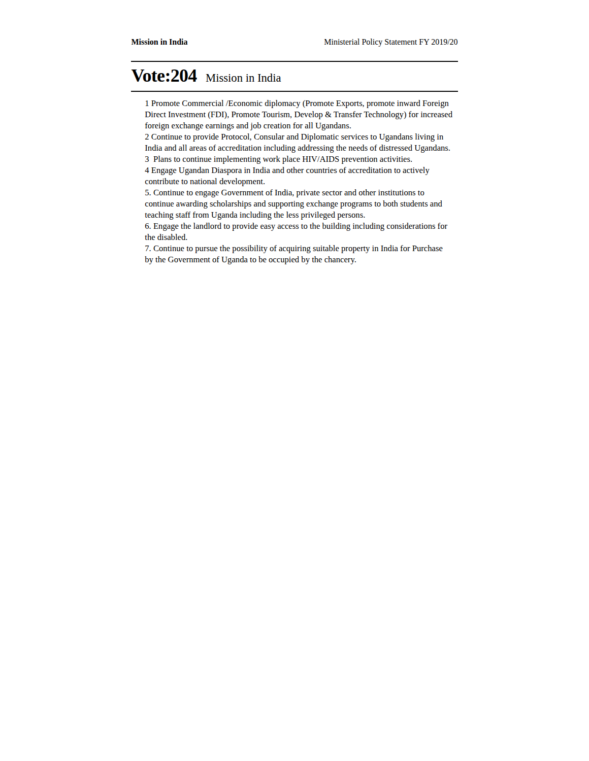Mission in India
Ministerial Policy Statement FY 2019/20
Vote:204 Mission in India
1 Promote Commercial /Economic diplomacy (Promote Exports, promote inward Foreign Direct Investment (FDI), Promote Tourism, Develop & Transfer Technology) for increased foreign exchange earnings and job creation for all Ugandans.
2 Continue to provide Protocol, Consular and Diplomatic services to Ugandans living in India and all areas of accreditation including addressing the needs of distressed Ugandans.
3 Plans to continue implementing work place HIV/AIDS prevention activities.
4 Engage Ugandan Diaspora in India and other countries of accreditation to actively contribute to national development.
5. Continue to engage Government of India, private sector and other institutions to continue awarding scholarships and supporting exchange programs to both students and teaching staff from Uganda including the less privileged persons.
6. Engage the landlord to provide easy access to the building including considerations for the disabled.
7. Continue to pursue the possibility of acquiring suitable property in India for Purchase by the Government of Uganda to be occupied by the chancery.